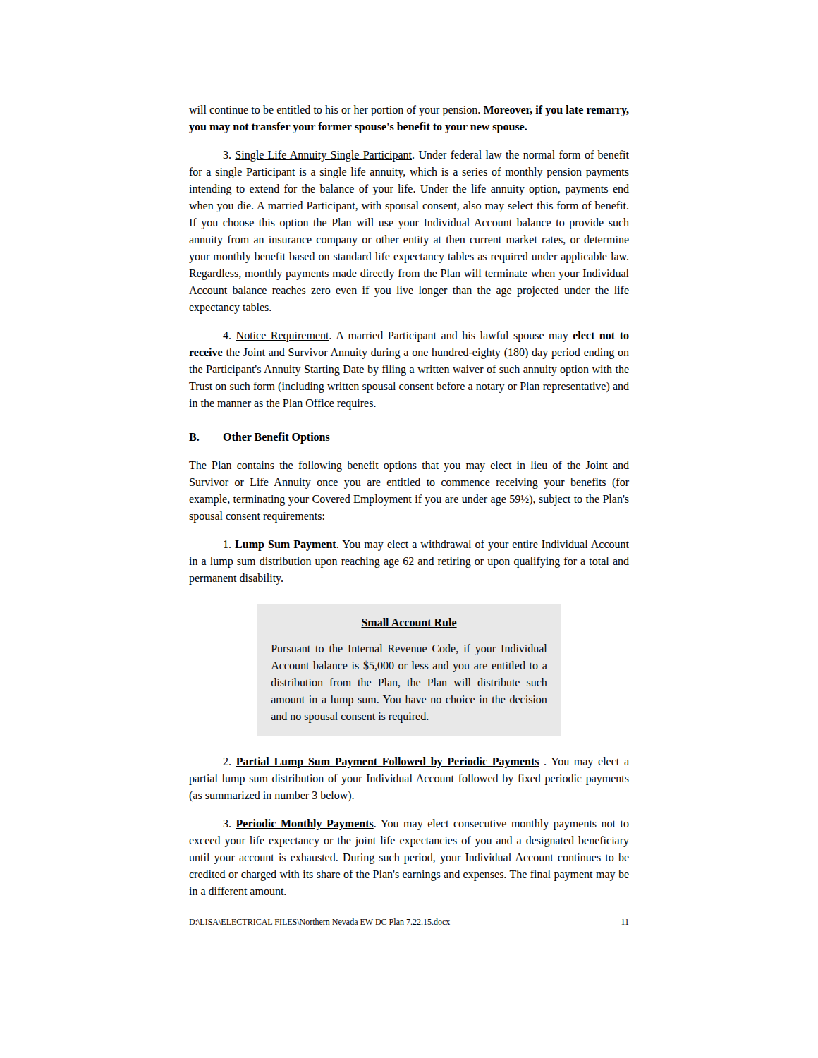will continue to be entitled to his or her portion of your pension. Moreover, if you late remarry, you may not transfer your former spouse's benefit to your new spouse.
3. Single Life Annuity Single Participant. Under federal law the normal form of benefit for a single Participant is a single life annuity, which is a series of monthly pension payments intending to extend for the balance of your life. Under the life annuity option, payments end when you die. A married Participant, with spousal consent, also may select this form of benefit. If you choose this option the Plan will use your Individual Account balance to provide such annuity from an insurance company or other entity at then current market rates, or determine your monthly benefit based on standard life expectancy tables as required under applicable law. Regardless, monthly payments made directly from the Plan will terminate when your Individual Account balance reaches zero even if you live longer than the age projected under the life expectancy tables.
4. Notice Requirement. A married Participant and his lawful spouse may elect not to receive the Joint and Survivor Annuity during a one hundred-eighty (180) day period ending on the Participant's Annuity Starting Date by filing a written waiver of such annuity option with the Trust on such form (including written spousal consent before a notary or Plan representative) and in the manner as the Plan Office requires.
B. Other Benefit Options
The Plan contains the following benefit options that you may elect in lieu of the Joint and Survivor or Life Annuity once you are entitled to commence receiving your benefits (for example, terminating your Covered Employment if you are under age 59½), subject to the Plan's spousal consent requirements:
1. Lump Sum Payment. You may elect a withdrawal of your entire Individual Account in a lump sum distribution upon reaching age 62 and retiring or upon qualifying for a total and permanent disability.
Small Account Rule
Pursuant to the Internal Revenue Code, if your Individual Account balance is $5,000 or less and you are entitled to a distribution from the Plan, the Plan will distribute such amount in a lump sum. You have no choice in the decision and no spousal consent is required.
2. Partial Lump Sum Payment Followed by Periodic Payments . You may elect a partial lump sum distribution of your Individual Account followed by fixed periodic payments (as summarized in number 3 below).
3. Periodic Monthly Payments. You may elect consecutive monthly payments not to exceed your life expectancy or the joint life expectancies of you and a designated beneficiary until your account is exhausted. During such period, your Individual Account continues to be credited or charged with its share of the Plan's earnings and expenses. The final payment may be in a different amount.
D:\LISA\ELECTRICAL FILES\Northern Nevada EW DC Plan 7.22.15.docx 11